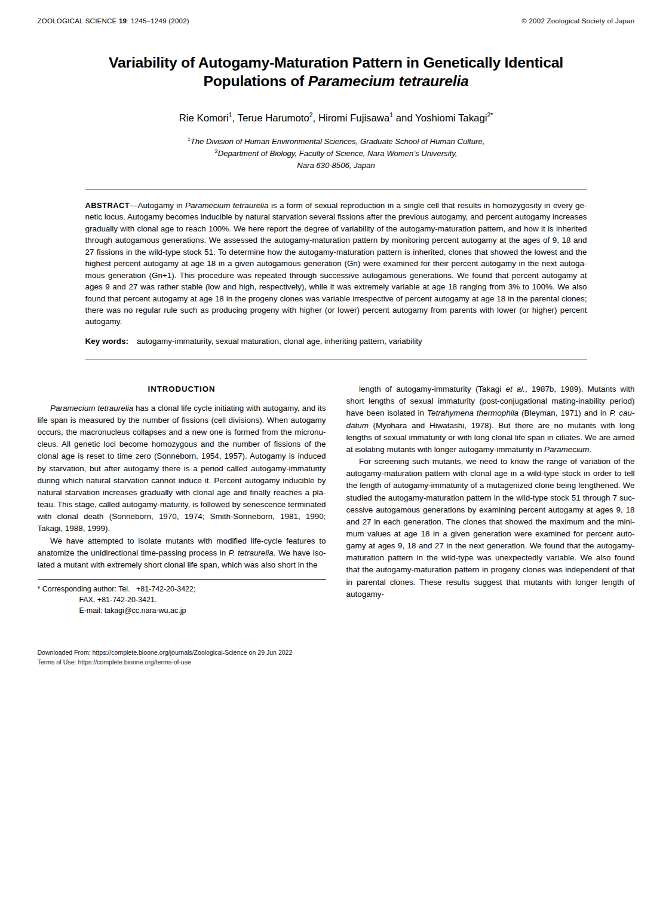ZOOLOGICAL SCIENCE 19: 1245–1249 (2002) © 2002 Zoological Society of Japan
Variability of Autogamy-Maturation Pattern in Genetically Identical
Populations of Paramecium tetraurelia
Rie Komori1, Terue Harumoto2, Hiromi Fujisawa1 and Yoshiomi Takagi2*
1The Division of Human Environmental Sciences, Graduate School of Human Culture,
2Department of Biology, Faculty of Science, Nara Women’s University,
Nara 630-8506, Japan
ABSTRACT—Autogamy in Paramecium tetraurelia is a form of sexual reproduction in a single cell that results in homozygosity in every genetic locus. Autogamy becomes inducible by natural starvation several fissions after the previous autogamy, and percent autogamy increases gradually with clonal age to reach 100%. We here report the degree of variability of the autogamy-maturation pattern, and how it is inherited through autogamous generations. We assessed the autogamy-maturation pattern by monitoring percent autogamy at the ages of 9, 18 and 27 fissions in the wild-type stock 51. To determine how the autogamy-maturation pattern is inherited, clones that showed the lowest and the highest percent autogamy at age 18 in a given autogamous generation (Gn) were examined for their percent autogamy in the next autogamous generation (Gn+1). This procedure was repeated through successive autogamous generations. We found that percent autogamy at ages 9 and 27 was rather stable (low and high, respectively), while it was extremely variable at age 18 ranging from 3% to 100%. We also found that percent autogamy at age 18 in the progeny clones was variable irrespective of percent autogamy at age 18 in the parental clones; there was no regular rule such as producing progeny with higher (or lower) percent autogamy from parents with lower (or higher) percent autogamy.
Key words: autogamy-immaturity, sexual maturation, clonal age, inheriting pattern, variability
INTRODUCTION
Paramecium tetraurelia has a clonal life cycle initiating with autogamy, and its life span is measured by the number of fissions (cell divisions). When autogamy occurs, the macronucleus collapses and a new one is formed from the micronucleus. All genetic loci become homozygous and the number of fissions of the clonal age is reset to time zero (Sonneborn, 1954, 1957). Autogamy is induced by starvation, but after autogamy there is a period called autogamy-immaturity during which natural starvation cannot induce it. Percent autogamy inducible by natural starvation increases gradually with clonal age and finally reaches a plateau. This stage, called autogamy-maturity, is followed by senescence terminated with clonal death (Sonneborn, 1970, 1974; Smith-Sonneborn, 1981, 1990; Takagi, 1988, 1999).
We have attempted to isolate mutants with modified life-cycle features to anatomize the unidirectional time-passing process in P. tetraurelia. We have isolated a mutant with extremely short clonal life span, which was also short in the
* Corresponding author: Tel. +81-742-20-3422; FAX. +81-742-20-3421. E-mail: takagi@cc.nara-wu.ac.jp
length of autogamy-immaturity (Takagi et al., 1987b, 1989). Mutants with short lengths of sexual immaturity (post-conjugational mating-inability period) have been isolated in Tetrahymena thermophila (Bleyman, 1971) and in P. caudatum (Myohara and Hiwatashi, 1978). But there are no mutants with long lengths of sexual immaturity or with long clonal life span in ciliates. We are aimed at isolating mutants with longer autogamy-immaturity in Paramecium.
For screening such mutants, we need to know the range of variation of the autogamy-maturation pattern with clonal age in a wild-type stock in order to tell the length of autogamy-immaturity of a mutagenized clone being lengthened. We studied the autogamy-maturation pattern in the wild-type stock 51 through 7 successive autogamous generations by examining percent autogamy at ages 9, 18 and 27 in each generation. The clones that showed the maximum and the minimum values at age 18 in a given generation were examined for percent autogamy at ages 9, 18 and 27 in the next generation. We found that the autogamy-maturation pattern in the wild-type was unexpectedly variable. We also found that the autogamy-maturation pattern in progeny clones was independent of that in parental clones. These results suggest that mutants with longer length of autogamy-
Downloaded From: https://complete.bioone.org/journals/Zoological-Science on 29 Jun 2022
Terms of Use: https://complete.bioone.org/terms-of-use